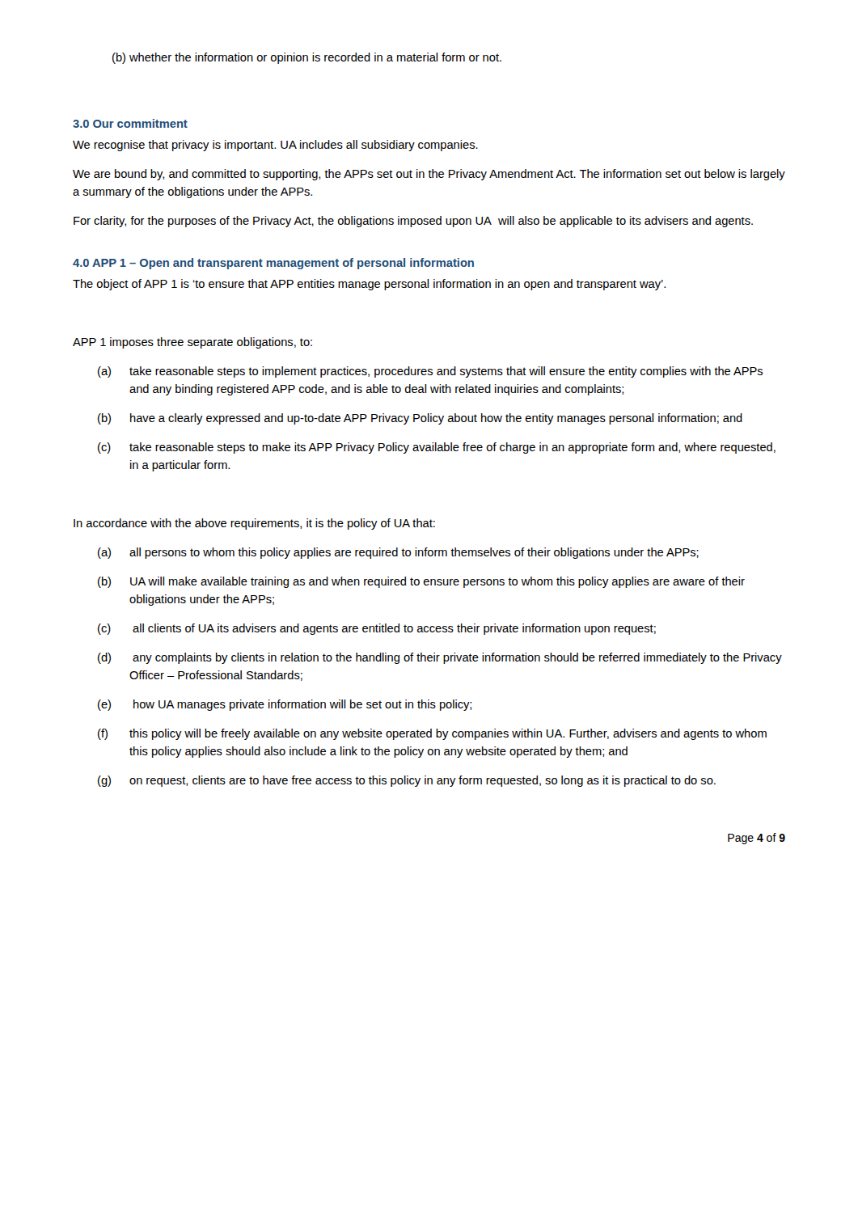(b) whether the information or opinion is recorded in a material form or not.
3.0 Our commitment
We recognise that privacy is important. UA includes all subsidiary companies.
We are bound by, and committed to supporting, the APPs set out in the Privacy Amendment Act. The information set out below is largely a summary of the obligations under the APPs.
For clarity, for the purposes of the Privacy Act, the obligations imposed upon UA will also be applicable to its advisers and agents.
4.0 APP 1 – Open and transparent management of personal information
The object of APP 1 is ‘to ensure that APP entities manage personal information in an open and transparent way’.
APP 1 imposes three separate obligations, to:
(a) take reasonable steps to implement practices, procedures and systems that will ensure the entity complies with the APPs and any binding registered APP code, and is able to deal with related inquiries and complaints;
(b) have a clearly expressed and up-to-date APP Privacy Policy about how the entity manages personal information; and
(c) take reasonable steps to make its APP Privacy Policy available free of charge in an appropriate form and, where requested, in a particular form.
In accordance with the above requirements, it is the policy of UA that:
(a) all persons to whom this policy applies are required to inform themselves of their obligations under the APPs;
(b) UA will make available training as and when required to ensure persons to whom this policy applies are aware of their obligations under the APPs;
(c) all clients of UA its advisers and agents are entitled to access their private information upon request;
(d) any complaints by clients in relation to the handling of their private information should be referred immediately to the Privacy Officer – Professional Standards;
(e) how UA manages private information will be set out in this policy;
(f) this policy will be freely available on any website operated by companies within UA. Further, advisers and agents to whom this policy applies should also include a link to the policy on any website operated by them; and
(g) on request, clients are to have free access to this policy in any form requested, so long as it is practical to do so.
Page 4 of 9